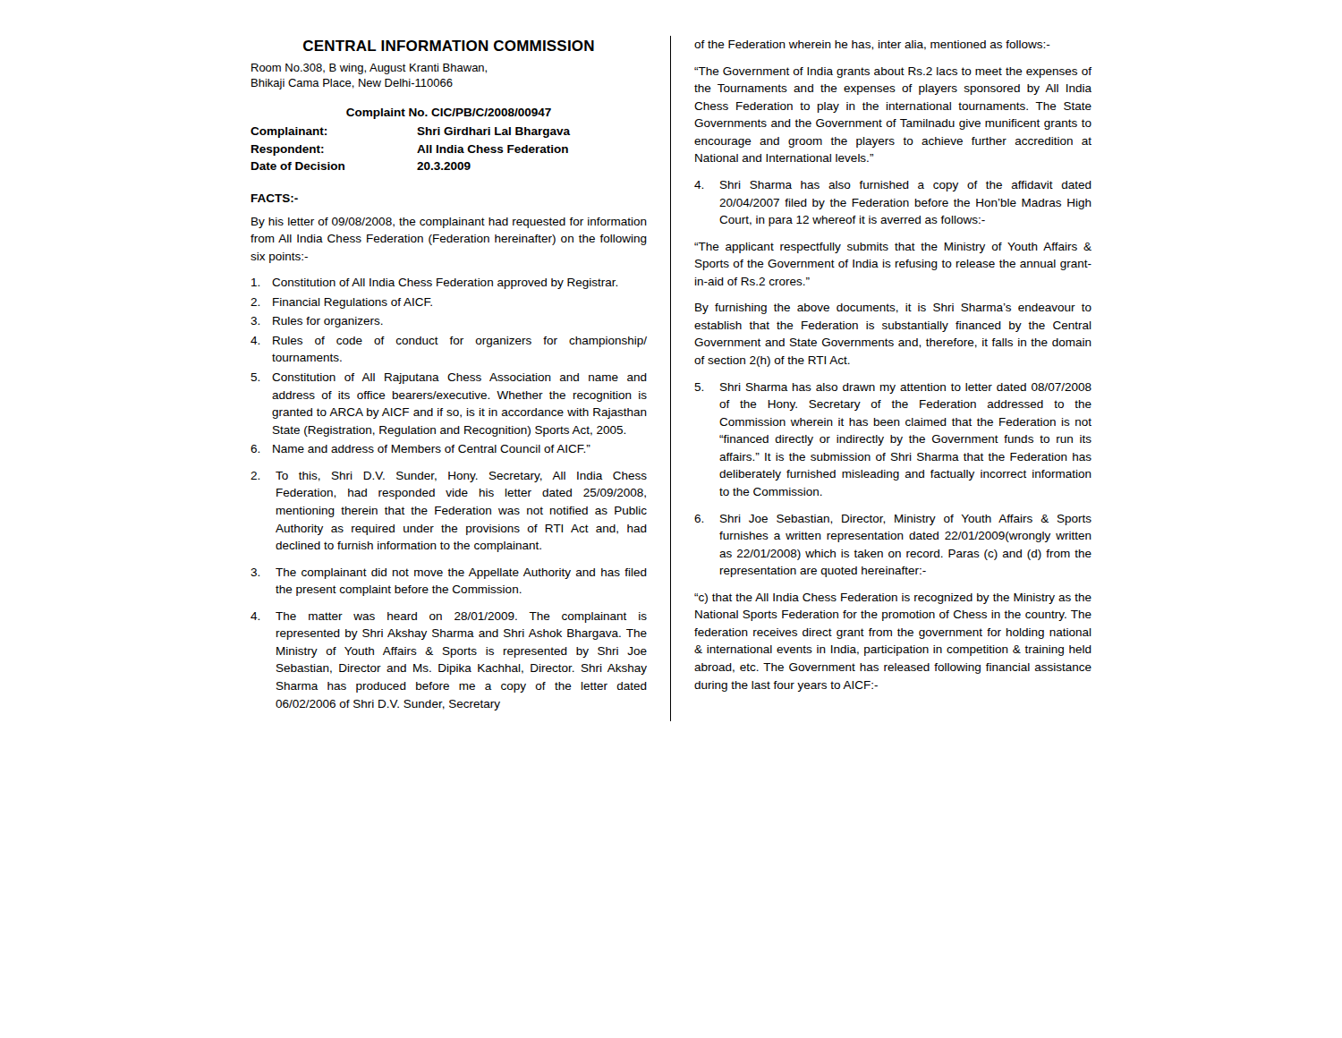CENTRAL INFORMATION COMMISSION
Room No.308, B wing, August Kranti Bhawan,
Bhikaji Cama Place, New Delhi-110066
Complaint No. CIC/PB/C/2008/00947
| Complainant: | Shri Girdhari Lal Bhargava |
| Respondent: | All India Chess Federation |
| Date of Decision | 20.3.2009 |
FACTS:-
By his letter of 09/08/2008, the complainant had requested for information from All India Chess Federation (Federation hereinafter) on the following six points:-
1. Constitution of All India Chess Federation approved by Registrar.
2. Financial Regulations of AICF.
3. Rules for organizers.
4. Rules of code of conduct for organizers for championship/ tournaments.
5. Constitution of All Rajputana Chess Association and name and address of its office bearers/executive. Whether the recognition is granted to ARCA by AICF and if so, is it in accordance with Rajasthan State (Registration, Regulation and Recognition) Sports Act, 2005.
6. Name and address of Members of Central Council of AICF.”
2. To this, Shri D.V. Sunder, Hony. Secretary, All India Chess Federation, had responded vide his letter dated 25/09/2008, mentioning therein that the Federation was not notified as Public Authority as required under the provisions of RTI Act and, had declined to furnish information to the complainant.
3. The complainant did not move the Appellate Authority and has filed the present complaint before the Commission.
4. The matter was heard on 28/01/2009. The complainant is represented by Shri Akshay Sharma and Shri Ashok Bhargava. The Ministry of Youth Affairs & Sports is represented by Shri Joe Sebastian, Director and Ms. Dipika Kachhal, Director. Shri Akshay Sharma has produced before me a copy of the letter dated 06/02/2006 of Shri D.V. Sunder, Secretary
of the Federation wherein he has, inter alia, mentioned as follows:-
“The Government of India grants about Rs.2 lacs to meet the expenses of the Tournaments and the expenses of players sponsored by All India Chess Federation to play in the international tournaments. The State Governments and the Government of Tamilnadu give munificent grants to encourage and groom the players to achieve further accredition at National and International levels.”
4. Shri Sharma has also furnished a copy of the affidavit dated 20/04/2007 filed by the Federation before the Hon’ble Madras High Court, in para 12 whereof it is averred as follows:-
“The applicant respectfully submits that the Ministry of Youth Affairs & Sports of the Government of India is refusing to release the annual grant-in-aid of Rs.2 crores.”
By furnishing the above documents, it is Shri Sharma’s endeavour to establish that the Federation is substantially financed by the Central Government and State Governments and, therefore, it falls in the domain of section 2(h) of the RTI Act.
5. Shri Sharma has also drawn my attention to letter dated 08/07/2008 of the Hony. Secretary of the Federation addressed to the Commission wherein it has been claimed that the Federation is not “financed directly or indirectly by the Government funds to run its affairs.” It is the submission of Shri Sharma that the Federation has deliberately furnished misleading and factually incorrect information to the Commission.
6. Shri Joe Sebastian, Director, Ministry of Youth Affairs & Sports furnishes a written representation dated 22/01/2009(wrongly written as 22/01/2008) which is taken on record. Paras (c) and (d) from the representation are quoted hereinafter:-
“c) that the All India Chess Federation is recognized by the Ministry as the National Sports Federation for the promotion of Chess in the country. The federation receives direct grant from the government for holding national & international events in India, participation in competition & training held abroad, etc. The Government has released following financial assistance during the last four years to AICF:-